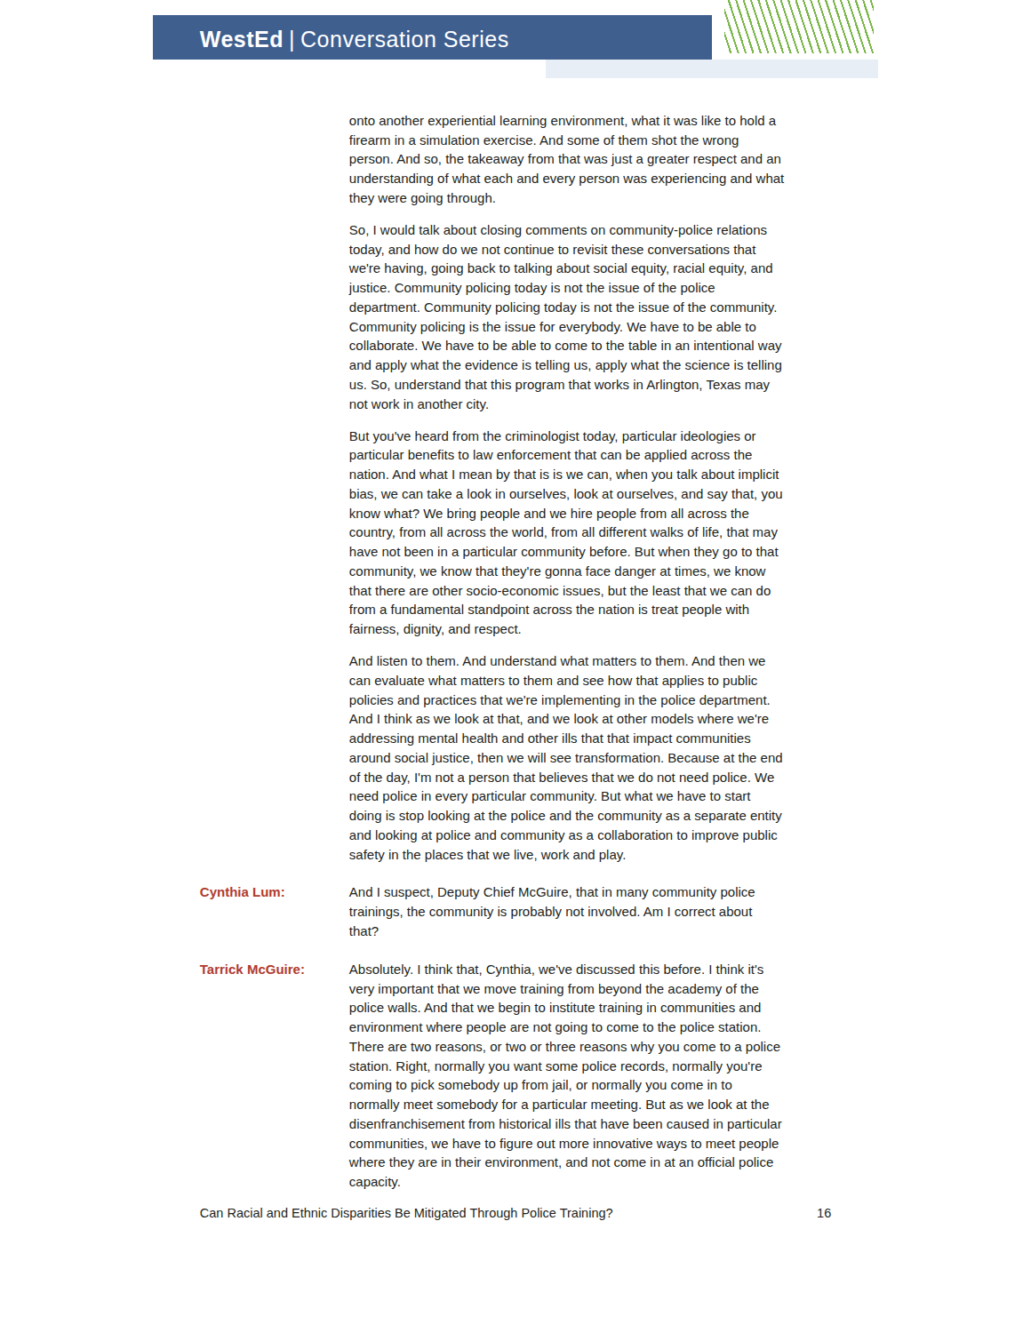WestEd|Conversation Series
Tarrick McGuire:
onto another experiential learning environment, what it was like to hold a firearm in a simulation exercise. And some of them shot the wrong person. And so, the takeaway from that was just a greater respect and an understanding of what each and every person was experiencing and what they were going through.
So, I would talk about closing comments on community-police relations today, and how do we not continue to revisit these conversations that we're having, going back to talking about social equity, racial equity, and justice. Community policing today is not the issue of the police department. Community policing today is not the issue of the community. Community policing is the issue for everybody. We have to be able to collaborate. We have to be able to come to the table in an intentional way and apply what the evidence is telling us, apply what the science is telling us. So, understand that this program that works in Arlington, Texas may not work in another city.
But you've heard from the criminologist today, particular ideologies or particular benefits to law enforcement that can be applied across the nation. And what I mean by that is is we can, when you talk about implicit bias, we can take a look in ourselves, look at ourselves, and say that, you know what? We bring people and we hire people from all across the country, from all across the world, from all different walks of life, that may have not been in a particular community before. But when they go to that community, we know that they're gonna face danger at times, we know that there are other socio-economic issues, but the least that we can do from a fundamental standpoint across the nation is treat people with fairness, dignity, and respect.
And listen to them. And understand what matters to them. And then we can evaluate what matters to them and see how that applies to public policies and practices that we're implementing in the police department. And I think as we look at that, and we look at other models where we're addressing mental health and other ills that that impact communities around social justice, then we will see transformation. Because at the end of the day, I'm not a person that believes that we do not need police. We need police in every particular community. But what we have to start doing is stop looking at the police and the community as a separate entity and looking at police and community as a collaboration to improve public safety in the places that we live, work and play.
Cynthia Lum:
And I suspect, Deputy Chief McGuire, that in many community police trainings, the community is probably not involved. Am I correct about that?
Tarrick McGuire:
Absolutely. I think that, Cynthia, we've discussed this before. I think it's very important that we move training from beyond the academy of the police walls. And that we begin to institute training in communities and environment where people are not going to come to the police station. There are two reasons, or two or three reasons why you come to a police station. Right, normally you want some police records, normally you're coming to pick somebody up from jail, or normally you come in to normally meet somebody for a particular meeting. But as we look at the disenfranchisement from historical ills that have been caused in particular communities, we have to figure out more innovative ways to meet people where they are in their environment, and not come in at an official police capacity.
Can Racial and Ethnic Disparities Be Mitigated Through Police Training?
16